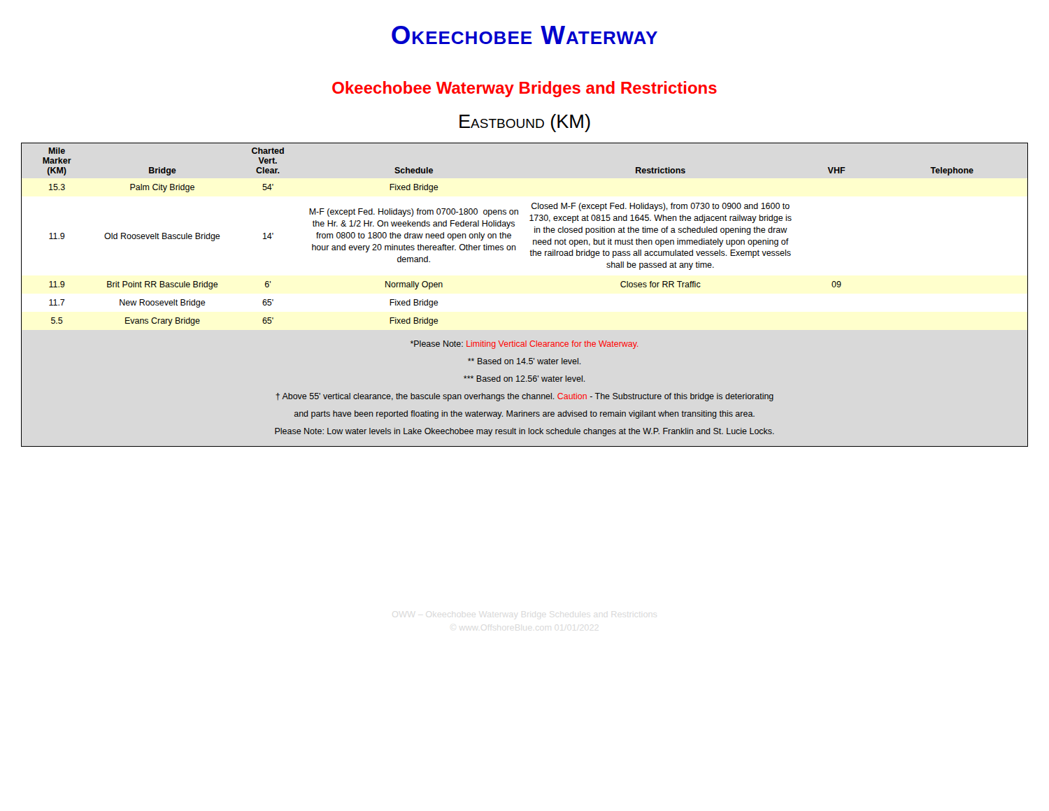Okeechobee Waterway
Okeechobee Waterway Bridges and Restrictions
Eastbound (KM)
| Mile Marker (KM) | Bridge | Charted Vert. Clear. | Schedule | Restrictions | VHF | Telephone |
| --- | --- | --- | --- | --- | --- | --- |
| 15.3 | Palm City Bridge | 54' | Fixed Bridge | | | |
| 11.9 | Old Roosevelt Bascule Bridge | 14' | M-F (except Fed. Holidays) from 0700-1800 opens on the Hr. & 1/2 Hr. On weekends and Federal Holidays from 0800 to 1800 the draw need open only on the hour and every 20 minutes thereafter. Other times on demand. | Closed M-F (except Fed. Holidays), from 0730 to 0900 and 1600 to 1730, except at 0815 and 1645. When the adjacent railway bridge is in the closed position at the time of a scheduled opening the draw need not open, but it must then open immediately upon opening of the railroad bridge to pass all accumulated vessels. Exempt vessels shall be passed at any time. | | |
| 11.9 | Brit Point RR Bascule Bridge | 6' | Normally Open | Closes for RR Traffic | 09 | |
| 11.7 | New Roosevelt Bridge | 65' | Fixed Bridge | | | |
| 5.5 | Evans Crary Bridge | 65' | Fixed Bridge | | | |
| *Please Note: Limiting Vertical Clearance for the Waterway. ** Based on 14.5' water level. *** Based on 12.56' water level. † Above 55' vertical clearance, the bascule span overhangs the channel. Caution - The Substructure of this bridge is deteriorating and parts have been reported floating in the waterway. Mariners are advised to remain vigilant when transiting this area. Please Note: Low water levels in Lake Okeechobee may result in lock schedule changes at the W.P. Franklin and St. Lucie Locks. |
OWW – Okeechobee Waterway Bridge Schedules and Restrictions
© www.OffshoreBlue.com 01/01/2022